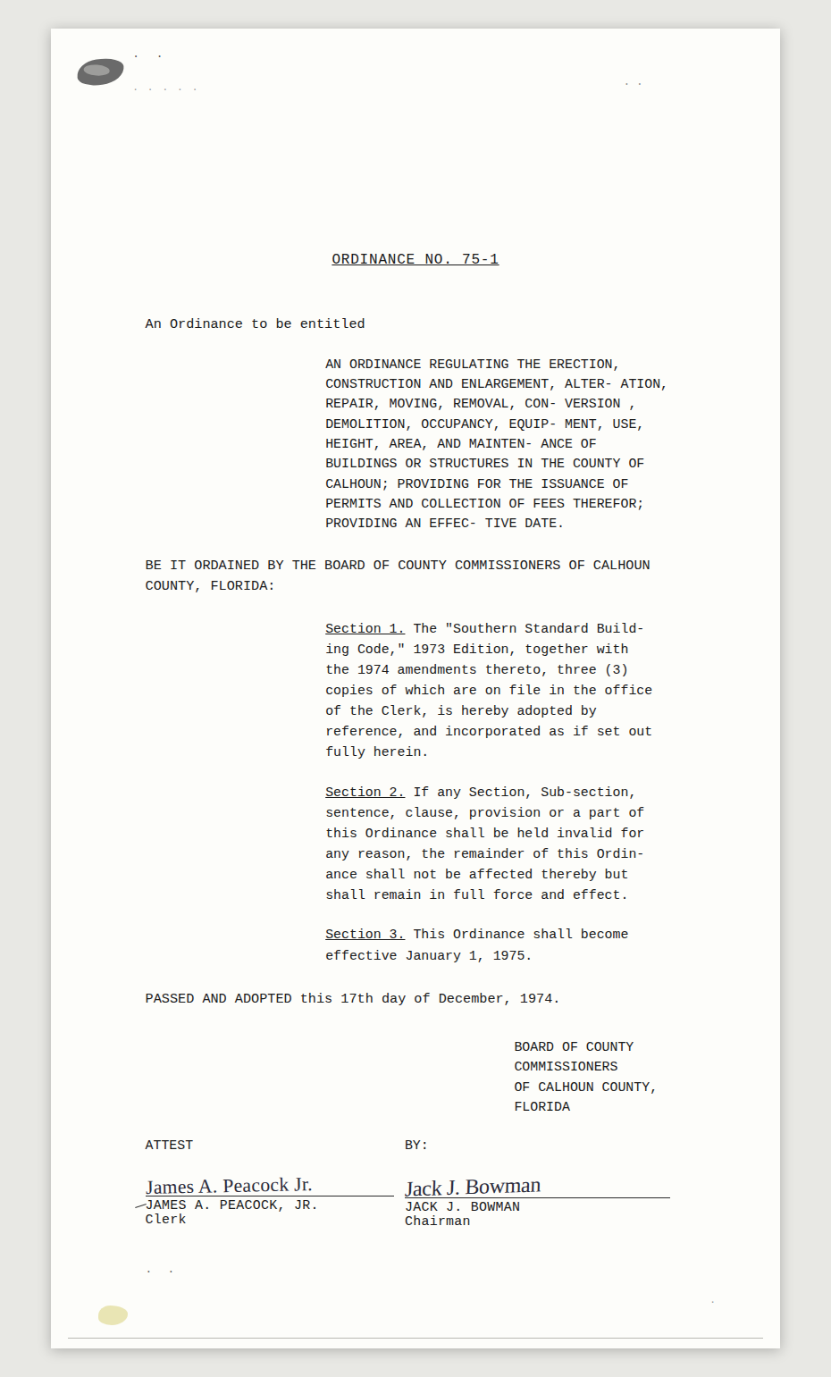. .
. . . . .
. .
ORDINANCE NO. 75-1
An Ordinance to be entitled
AN ORDINANCE REGULATING THE ERECTION, CONSTRUCTION AND ENLARGEMENT, ALTER- ATION, REPAIR, MOVING, REMOVAL, CON- VERSION , DEMOLITION, OCCUPANCY, EQUIP- MENT, USE, HEIGHT, AREA, AND MAINTEN- ANCE OF BUILDINGS OR STRUCTURES IN THE COUNTY OF CALHOUN; PROVIDING FOR THE ISSUANCE OF PERMITS AND COLLECTION OF FEES THEREFOR; PROVIDING AN EFFEC- TIVE DATE.
BE IT ORDAINED BY THE BOARD OF COUNTY COMMISSIONERS OF CALHOUN COUNTY, FLORIDA:
Section 1. The "Southern Standard Build- ing Code," 1973 Edition, together with the 1974 amendments thereto, three (3) copies of which are on file in the office of the Clerk, is hereby adopted by reference, and incorporated as if set out fully herein.
Section 2. If any Section, Sub-section, sentence, clause, provision or a part of this Ordinance shall be held invalid for any reason, the remainder of this Ordin- ance shall not be affected thereby but shall remain in full force and effect.
Section 3. This Ordinance shall become effective January 1, 1975.
PASSED AND ADOPTED this 17th day of December, 1974.
BOARD OF COUNTY COMMISSIONERS
OF CALHOUN COUNTY, FLORIDA
| ATTEST James A. Peacock Jr. JAMES A. PEACOCK, JR. Clerk | BY: Jack J. Bowman JACK J. BOWMAN Chairman |
. .
.